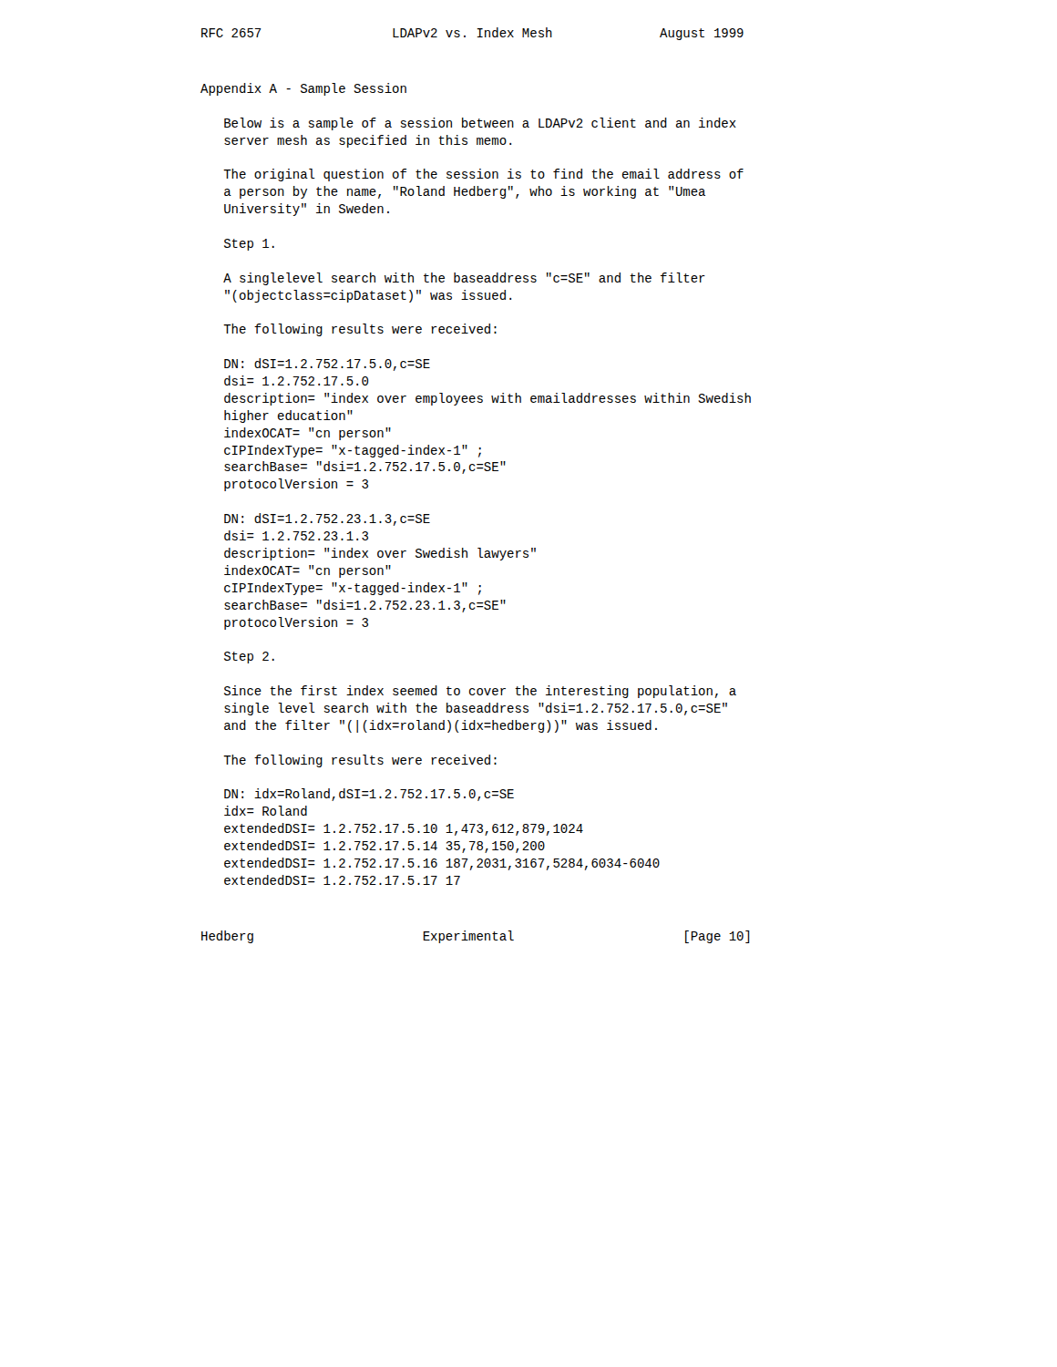RFC 2657 LDAPv2 vs. Index Mesh August 1999
Appendix A - Sample Session

   Below is a sample of a session between a LDAPv2 client and an index
   server mesh as specified in this memo.

   The original question of the session is to find the email address of
   a person by the name, "Roland Hedberg", who is working at "Umea
   University" in Sweden.

   Step 1.

   A singlelevel search with the baseaddress "c=SE" and the filter
   "(objectclass=cipDataset)" was issued.

   The following results were received:

   DN: dSI=1.2.752.17.5.0,c=SE
   dsi= 1.2.752.17.5.0
   description= "index over employees with emailaddresses within Swedish
   higher education"
   indexOCAT= "cn person"
   cIPIndexType= "x-tagged-index-1" ;
   searchBase= "dsi=1.2.752.17.5.0,c=SE"
   protocolVersion = 3

   DN: dSI=1.2.752.23.1.3,c=SE
   dsi= 1.2.752.23.1.3
   description= "index over Swedish lawyers"
   indexOCAT= "cn person"
   cIPIndexType= "x-tagged-index-1" ;
   searchBase= "dsi=1.2.752.23.1.3,c=SE"
   protocolVersion = 3

   Step 2.

   Since the first index seemed to cover the interesting population, a
   single level search with the baseaddress "dsi=1.2.752.17.5.0,c=SE"
   and the filter "(|(idx=roland)(idx=hedberg))" was issued.

   The following results were received:

   DN: idx=Roland,dSI=1.2.752.17.5.0,c=SE
   idx= Roland
   extendedDSI= 1.2.752.17.5.10 1,473,612,879,1024
   extendedDSI= 1.2.752.17.5.14 35,78,150,200
   extendedDSI= 1.2.752.17.5.16 187,2031,3167,5284,6034-6040
   extendedDSI= 1.2.752.17.5.17 17
Hedberg Experimental [Page 10]